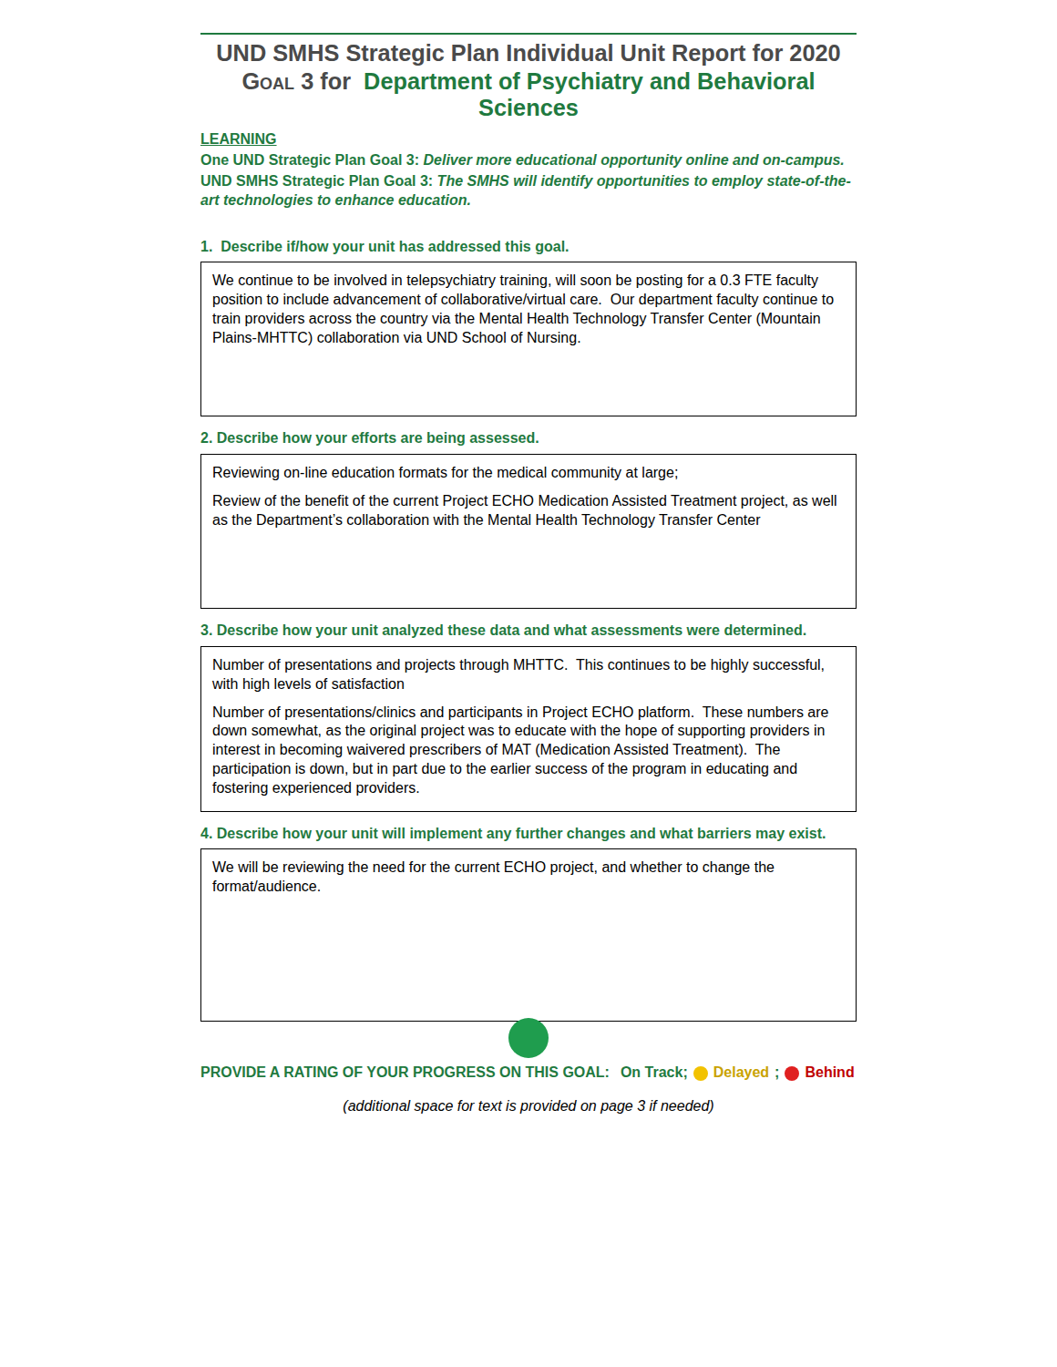UND SMHS Strategic Plan Individual Unit Report for 2020
Goal 3 for Department of Psychiatry and Behavioral Sciences
LEARNING
One UND Strategic Plan Goal 3: Deliver more educational opportunity online and on-campus.
UND SMHS Strategic Plan Goal 3: The SMHS will identify opportunities to employ state-of-the-art technologies to enhance education.
1. Describe if/how your unit has addressed this goal.
We continue to be involved in telepsychiatry training, will soon be posting for a 0.3 FTE faculty position to include advancement of collaborative/virtual care. Our department faculty continue to train providers across the country via the Mental Health Technology Transfer Center (Mountain Plains-MHTTC) collaboration via UND School of Nursing.
2. Describe how your efforts are being assessed.
Reviewing on-line education formats for the medical community at large;
Review of the benefit of the current Project ECHO Medication Assisted Treatment project, as well as the Department’s collaboration with the Mental Health Technology Transfer Center
3. Describe how your unit analyzed these data and what assessments were determined.
Number of presentations and projects through MHTTC. This continues to be highly successful, with high levels of satisfaction
Number of presentations/clinics and participants in Project ECHO platform. These numbers are down somewhat, as the original project was to educate with the hope of supporting providers in interest in becoming waivered prescribers of MAT (Medication Assisted Treatment). The participation is down, but in part due to the earlier success of the program in educating and fostering experienced providers.
4. Describe how your unit will implement any further changes and what barriers may exist.
We will be reviewing the need for the current ECHO project, and whether to change the format/audience.
PROVIDE A RATING OF YOUR PROGRESS ON THIS GOAL: On Track; Delayed; Behind
(additional space for text is provided on page 3 if needed)